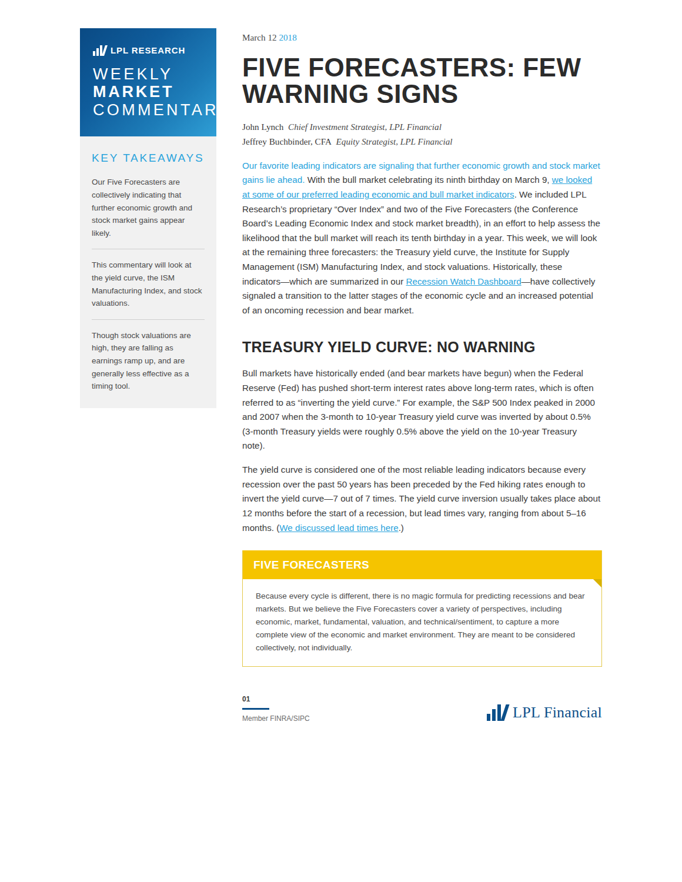LPL RESEARCH
Weekly Market Commentary
Key Takeaways
Our Five Forecasters are collectively indicating that further economic growth and stock market gains appear likely.
This commentary will look at the yield curve, the ISM Manufacturing Index, and stock valuations.
Though stock valuations are high, they are falling as earnings ramp up, and are generally less effective as a timing tool.
March 12 2018
Five Forecasters: Few Warning Signs
John Lynch Chief Investment Strategist, LPL Financial
Jeffrey Buchbinder, CFA Equity Strategist, LPL Financial
Our favorite leading indicators are signaling that further economic growth and stock market gains lie ahead. With the bull market celebrating its ninth birthday on March 9, we looked at some of our preferred leading economic and bull market indicators. We included LPL Research’s proprietary “Over Index” and two of the Five Forecasters (the Conference Board’s Leading Economic Index and stock market breadth), in an effort to help assess the likelihood that the bull market will reach its tenth birthday in a year. This week, we will look at the remaining three forecasters: the Treasury yield curve, the Institute for Supply Management (ISM) Manufacturing Index, and stock valuations. Historically, these indicators—which are summarized in our Recession Watch Dashboard—have collectively signaled a transition to the latter stages of the economic cycle and an increased potential of an oncoming recession and bear market.
Treasury Yield Curve: No Warning
Bull markets have historically ended (and bear markets have begun) when the Federal Reserve (Fed) has pushed short-term interest rates above long-term rates, which is often referred to as “inverting the yield curve.” For example, the S&P 500 Index peaked in 2000 and 2007 when the 3-month to 10-year Treasury yield curve was inverted by about 0.5% (3-month Treasury yields were roughly 0.5% above the yield on the 10-year Treasury note).
The yield curve is considered one of the most reliable leading indicators because every recession over the past 50 years has been preceded by the Fed hiking rates enough to invert the yield curve—7 out of 7 times. The yield curve inversion usually takes place about 12 months before the start of a recession, but lead times vary, ranging from about 5–16 months. (We discussed lead times here.)
Five Forecasters
Because every cycle is different, there is no magic formula for predicting recessions and bear markets. But we believe the Five Forecasters cover a variety of perspectives, including economic, market, fundamental, valuation, and technical/sentiment, to capture a more complete view of the economic and market environment. They are meant to be considered collectively, not individually.
01 Member FINRA/SIPC
LPL Financial